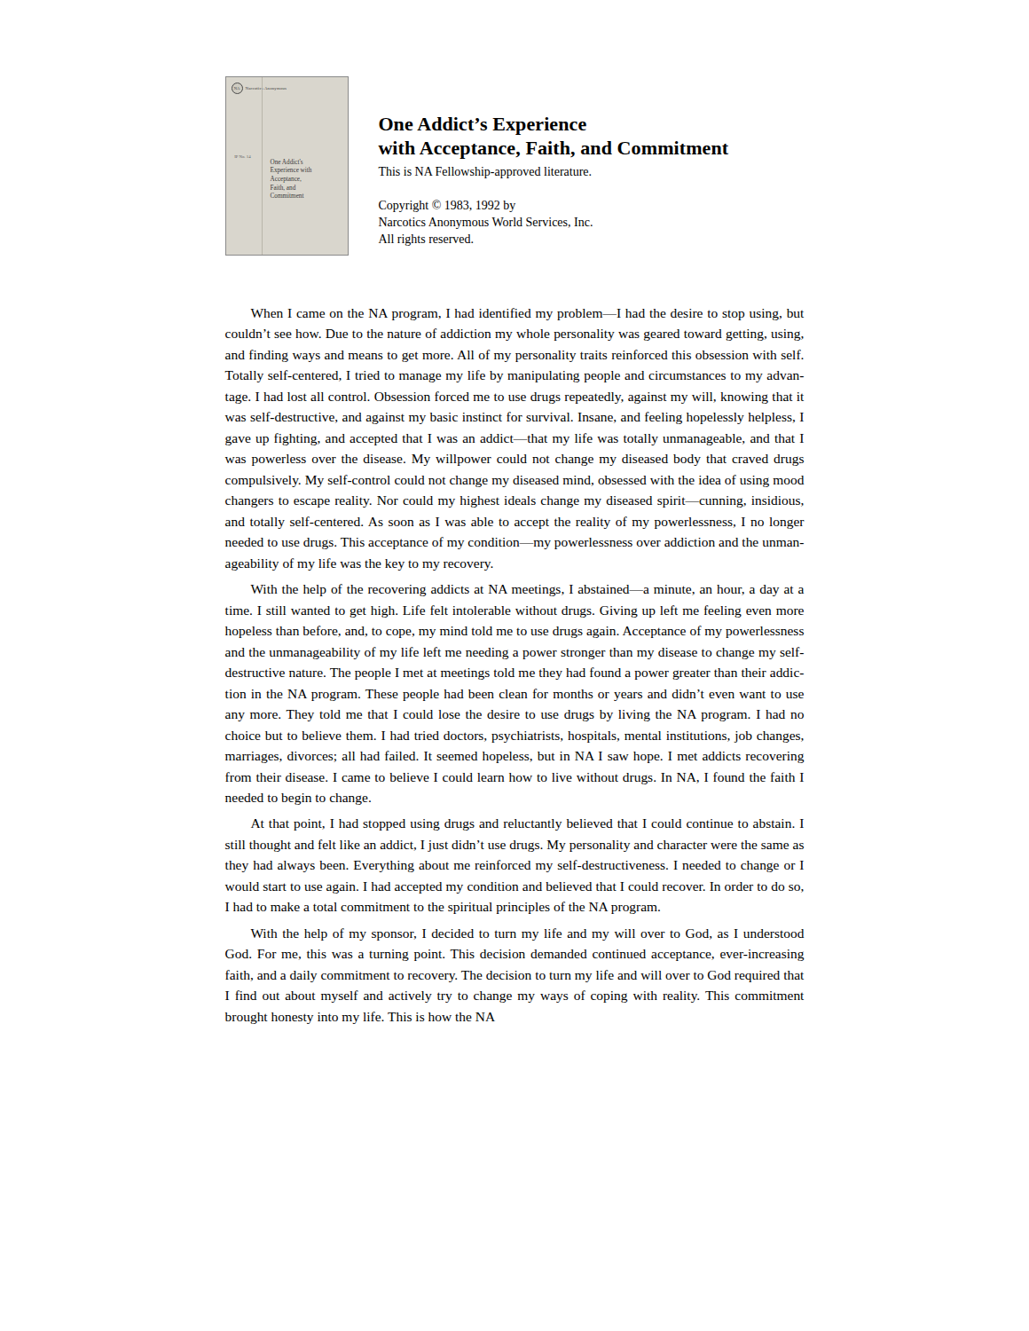Narcotics Anonymous
IP No. 14
One Addict's
Experience with
Acceptance,
Faith, and
Commitment
One Addict’s Experience
with Acceptance, Faith, and Commitment
This is NA Fellowship-approved literature.
Copyright © 1983, 1992 by
Narcotics Anonymous World Services, Inc.
All rights reserved.
When I came on the NA program, I had identified my problem—I had the desire to stop using, but couldn’t see how. Due to the nature of addiction my whole personality was geared toward getting, using, and finding ways and means to get more. All of my personality traits reinforced this obsession with self. Totally self-centered, I tried to manage my life by manipulating people and circumstances to my advantage. I had lost all control. Obsession forced me to use drugs repeatedly, against my will, knowing that it was self-destructive, and against my basic instinct for survival. Insane, and feeling hopelessly helpless, I gave up fighting, and accepted that I was an addict—that my life was totally unmanageable, and that I was powerless over the disease. My willpower could not change my diseased body that craved drugs compulsively. My self-control could not change my diseased mind, obsessed with the idea of using mood changers to escape reality. Nor could my highest ideals change my diseased spirit—cunning, insidious, and totally self-centered. As soon as I was able to accept the reality of my powerlessness, I no longer needed to use drugs. This acceptance of my condition—my powerlessness over addiction and the unmanageability of my life was the key to my recovery.
With the help of the recovering addicts at NA meetings, I abstained—a minute, an hour, a day at a time. I still wanted to get high. Life felt intolerable without drugs. Giving up left me feeling even more hopeless than before, and, to cope, my mind told me to use drugs again. Acceptance of my powerlessness and the unmanageability of my life left me needing a power stronger than my disease to change my self-destructive nature. The people I met at meetings told me they had found a power greater than their addiction in the NA program. These people had been clean for months or years and didn’t even want to use any more. They told me that I could lose the desire to use drugs by living the NA program. I had no choice but to believe them. I had tried doctors, psychiatrists, hospitals, mental institutions, job changes, marriages, divorces; all had failed. It seemed hopeless, but in NA I saw hope. I met addicts recovering from their disease. I came to believe I could learn how to live without drugs. In NA, I found the faith I needed to begin to change.
At that point, I had stopped using drugs and reluctantly believed that I could continue to abstain. I still thought and felt like an addict, I just didn’t use drugs. My personality and character were the same as they had always been. Everything about me reinforced my self-destructiveness. I needed to change or I would start to use again. I had accepted my condition and believed that I could recover. In order to do so, I had to make a total commitment to the spiritual principles of the NA program.
With the help of my sponsor, I decided to turn my life and my will over to God, as I understood God. For me, this was a turning point. This decision demanded continued acceptance, ever-increasing faith, and a daily commitment to recovery. The decision to turn my life and will over to God required that I find out about myself and actively try to change my ways of coping with reality. This commitment brought honesty into my life. This is how the NA